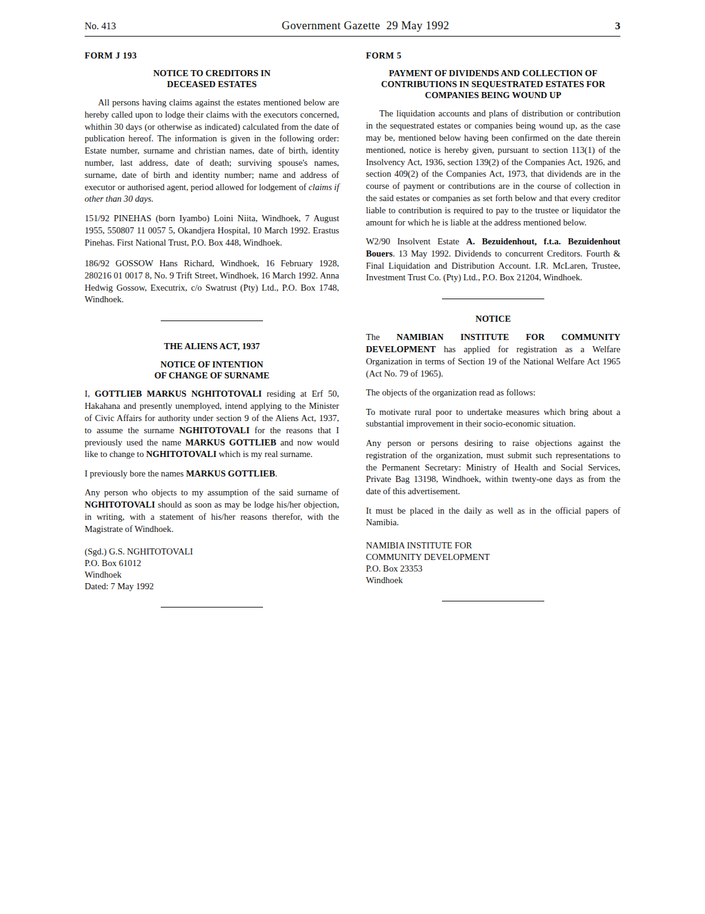No. 413
Government Gazette 29 May 1992
3
FORM J 193
NOTICE TO CREDITORS IN
DECEASED ESTATES
All persons having claims against the estates mentioned below are hereby called upon to lodge their claims with the executors concerned, whithin 30 days (or otherwise as indicated) calculated from the date of publication hereof. The information is given in the following order: Estate number, surname and christian names, date of birth, identity number, last address, date of death; surviving spouse's names, surname, date of birth and identity number; name and address of executor or authorised agent, period allowed for lodgement of claims if other than 30 days.
151/92 PINEHAS (born Iyambo) Loini Niita, Windhoek, 7 August 1955, 550807 11 0057 5, Okandjera Hospital, 10 March 1992. Erastus Pinehas. First National Trust, P.O. Box 448, Windhoek.
186/92 GOSSOW Hans Richard, Windhoek, 16 February 1928, 280216 01 0017 8, No. 9 Trift Street, Windhoek, 16 March 1992. Anna Hedwig Gossow, Executrix, c/o Swatrust (Pty) Ltd., P.O. Box 1748, Windhoek.
THE ALIENS ACT, 1937
NOTICE OF INTENTION
OF CHANGE OF SURNAME
I, GOTTLIEB MARKUS NGHITOTOVALI residing at Erf 50, Hakahana and presently unemployed, intend applying to the Minister of Civic Affairs for authority under section 9 of the Aliens Act, 1937, to assume the surname NGHITOTOVALI for the reasons that I previously used the name MARKUS GOTTLIEB and now would like to change to NGHITOTOVALI which is my real surname.
I previously bore the names MARKUS GOTTLIEB.
Any person who objects to my assumption of the said surname of NGHITOTOVALI should as soon as may be lodge his/her objection, in writing, with a statement of his/her reasons therefor, with the Magistrate of Windhoek.
(Sgd.) G.S. NGHITOTOVALI
P.O. Box 61012
Windhoek
Dated: 7 May 1992
FORM 5
PAYMENT OF DIVIDENDS AND COLLECTION OF
CONTRIBUTIONS IN SEQUESTRATED ESTATES FOR
COMPANIES BEING WOUND UP
The liquidation accounts and plans of distribution or contribution in the sequestrated estates or companies being wound up, as the case may be, mentioned below having been confirmed on the date therein mentioned, notice is hereby given, pursuant to section 113(1) of the Insolvency Act, 1936, section 139(2) of the Companies Act, 1926, and section 409(2) of the Companies Act, 1973, that dividends are in the course of payment or contributions are in the course of collection in the said estates or companies as set forth below and that every creditor liable to contribution is required to pay to the trustee or liquidator the amount for which he is liable at the address mentioned below.
W2/90 Insolvent Estate A. Bezuidenhout, f.t.a. Bezuidenhout Bouers. 13 May 1992. Dividends to concurrent Creditors. Fourth & Final Liquidation and Distribution Account. I.R. McLaren, Trustee, Investment Trust Co. (Pty) Ltd., P.O. Box 21204, Windhoek.
NOTICE
The NAMIBIAN INSTITUTE FOR COMMUNITY DEVELOPMENT has applied for registration as a Welfare Organization in terms of Section 19 of the National Welfare Act 1965 (Act No. 79 of 1965).
The objects of the organization read as follows:
To motivate rural poor to undertake measures which bring about a substantial improvement in their socio-economic situation.
Any person or persons desiring to raise objections against the registration of the organization, must submit such representations to the Permanent Secretary: Ministry of Health and Social Services, Private Bag 13198, Windhoek, within twenty-one days as from the date of this advertisement.
It must be placed in the daily as well as in the official papers of Namibia.
NAMIBIA INSTITUTE FOR
COMMUNITY DEVELOPMENT
P.O. Box 23353
Windhoek